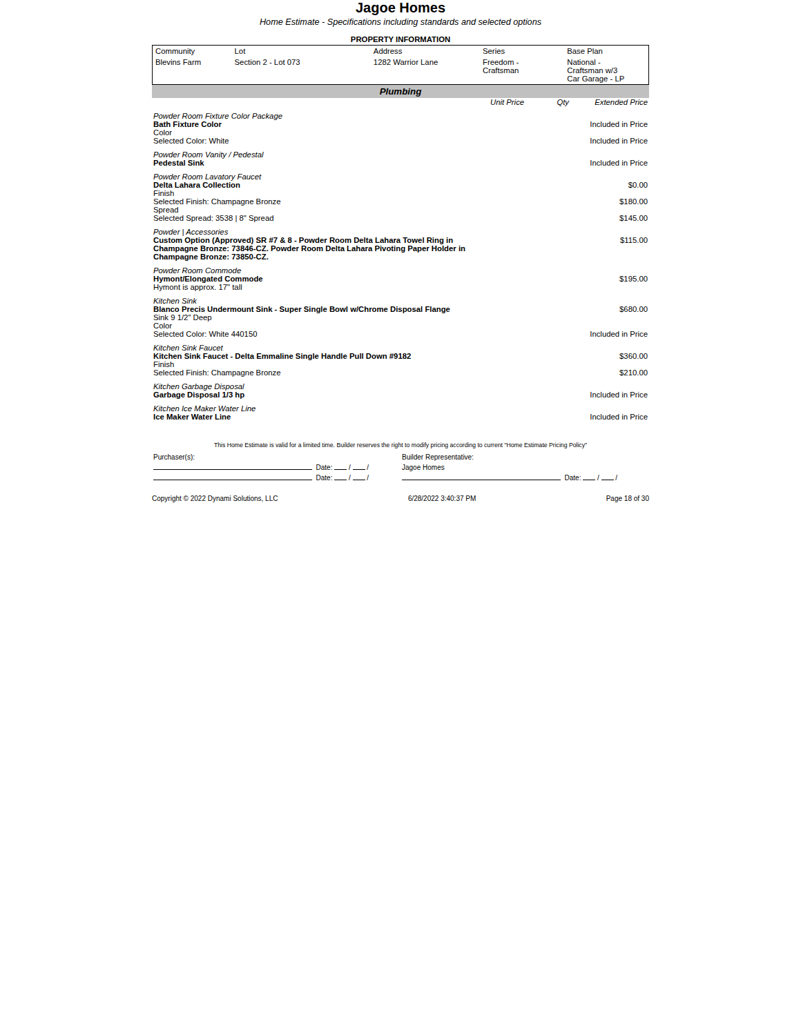Jagoe Homes
Home Estimate - Specifications including standards and selected options
PROPERTY INFORMATION
| Community | Lot | Address | Series | Base Plan |
| Blevins Farm | Section 2 - Lot 073 | 1282 Warrior Lane | Freedom - Craftsman | National - Craftsman w/3 Car Garage - LP |
Plumbing
| | Unit Price | Qty | Extended Price |
| Powder Room Fixture Color Package | | | |
| Bath Fixture Color | | | Included in Price |
| Color | | | |
| Selected Color: White | | | Included in Price |
| Powder Room Vanity / Pedestal | | | |
| Pedestal Sink | | | Included in Price |
| Powder Room Lavatory Faucet | | | |
| Delta Lahara Collection | | | $0.00 |
| Finish | | | |
| Selected Finish: Champagne Bronze | | | $180.00 |
| Spread | | | |
| Selected Spread: 3538 / 8" Spread | | | $145.00 |
| Powder / Accessories | | | |
| Custom Option (Approved) SR #7 & 8 - Powder Room Delta Lahara Towel Ring in Champagne Bronze: 73846-CZ. Powder Room Delta Lahara Pivoting Paper Holder in Champagne Bronze: 73850-CZ. | | | $115.00 |
| Powder Room Commode | | | |
| Hymont/Elongated Commode | | | $195.00 |
| Hymont is approx. 17" tall | | | |
| Kitchen Sink | | | |
| Blanco Precis Undermount Sink - Super Single Bowl w/Chrome Disposal Flange | | | $680.00 |
| Sink 9 1/2" Deep | | | |
| Color | | | |
| Selected Color: White 440150 | | | Included in Price |
| Kitchen Sink Faucet | | | |
| Kitchen Sink Faucet - Delta Emmaline Single Handle Pull Down #9182 | | | $360.00 |
| Finish | | | |
| Selected Finish: Champagne Bronze | | | $210.00 |
| Kitchen Garbage Disposal | | | |
| Garbage Disposal 1/3 hp | | | Included in Price |
| Kitchen Ice Maker Water Line | | | |
| Ice Maker Water Line | | | Included in Price |
This Home Estimate is valid for a limited time. Builder reserves the right to modify pricing according to current "Home Estimate Pricing Policy"
| Purchaser(s): | Builder Representative: |
| Date: / / | Jagoe Homes |
| Date: / / | Date: / / |
Copyright © 2022 Dynami Solutions, LLC 6/28/2022 3:40:37 PM Page 18 of 30